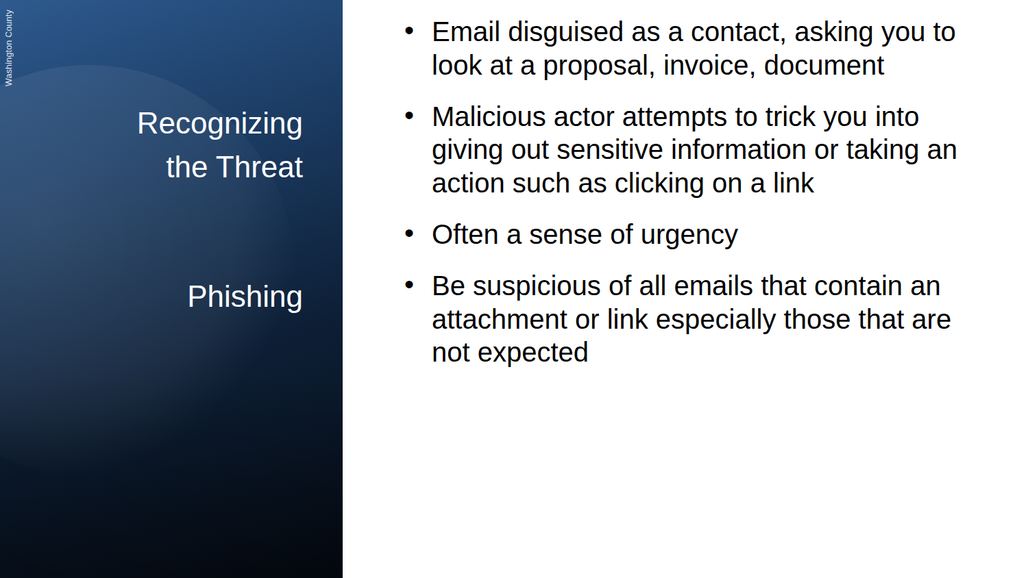Washington County
Recognizing
the Threat
Phishing
Email disguised as a contact, asking you to look at a proposal, invoice, document
Malicious actor attempts to trick you into giving out sensitive information or taking an action such as clicking on a link
Often a sense of urgency
Be suspicious of all emails that contain an attachment or link especially those that are not expected